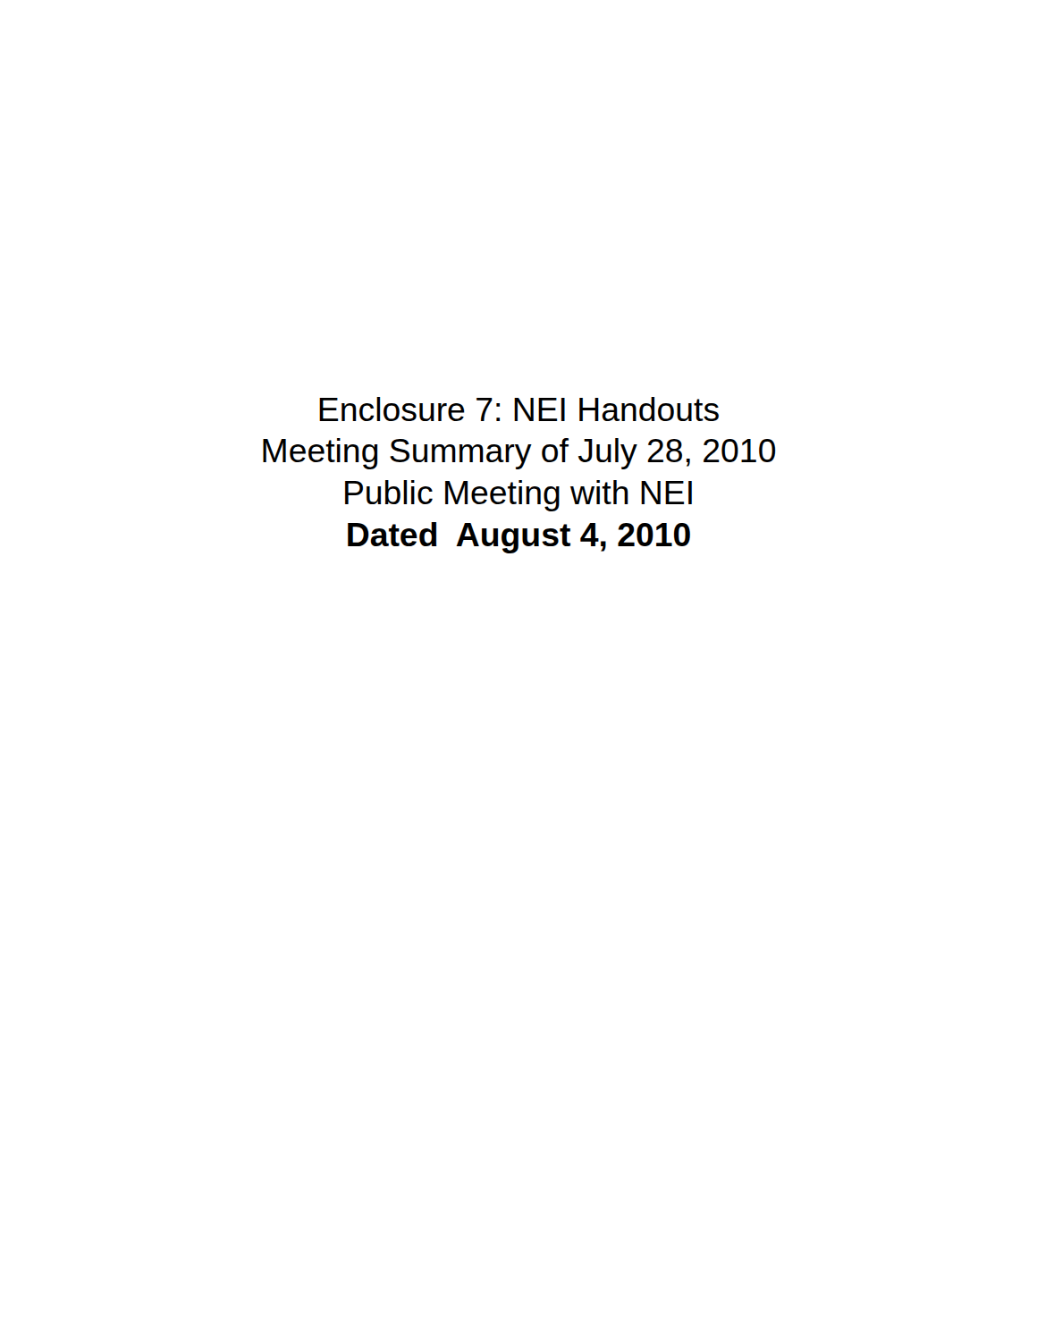Enclosure 7: NEI Handouts
Meeting Summary of July 28, 2010
Public Meeting with NEI
Dated August 4, 2010